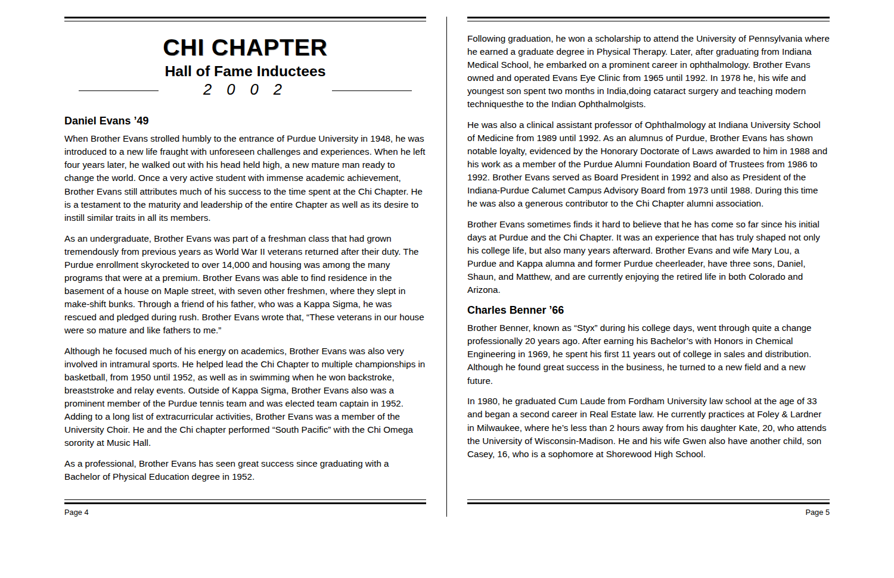CHI CHAPTER
Hall of Fame Inductees
2 0 0 2
Daniel Evans ’49
When Brother Evans strolled humbly to the entrance of Purdue University in 1948, he was introduced to a new life fraught with unforeseen challenges and experiences. When he left four years later, he walked out with his head held high, a new mature man ready to change the world. Once a very active student with immense academic achievement, Brother Evans still attributes much of his success to the time spent at the Chi Chapter. He is a testament to the maturity and leadership of the entire Chapter as well as its desire to instill similar traits in all its members.
As an undergraduate, Brother Evans was part of a freshman class that had grown tremendously from previous years as World War II veterans returned after their duty. The Purdue enrollment skyrocketed to over 14,000 and housing was among the many programs that were at a premium. Brother Evans was able to find residence in the basement of a house on Maple street, with seven other freshmen, where they slept in make-shift bunks. Through a friend of his father, who was a Kappa Sigma, he was rescued and pledged during rush. Brother Evans wrote that, “These veterans in our house were so mature and like fathers to me.”
Although he focused much of his energy on academics, Brother Evans was also very involved in intramural sports. He helped lead the Chi Chapter to multiple championships in basketball, from 1950 until 1952, as well as in swimming when he won backstroke, breaststroke and relay events. Outside of Kappa Sigma, Brother Evans also was a prominent member of the Purdue tennis team and was elected team captain in 1952. Adding to a long list of extracurricular activities, Brother Evans was a member of the University Choir. He and the Chi chapter performed “South Pacific” with the Chi Omega sorority at Music Hall.
As a professional, Brother Evans has seen great success since graduating with a Bachelor of Physical Education degree in 1952.
Page 4
Following graduation, he won a scholarship to attend the University of Pennsylvania where he earned a graduate degree in Physical Therapy. Later, after graduating from Indiana Medical School, he embarked on a prominent career in ophthalmology. Brother Evans owned and operated Evans Eye Clinic from 1965 until 1992. In 1978 he, his wife and youngest son spent two months in India,doing cataract surgery and teaching modern techniquesthe to the Indian Ophthalmolgists.
He was also a clinical assistant professor of Ophthalmology at Indiana University School of Medicine from 1989 until 1992. As an alumnus of Purdue, Brother Evans has shown notable loyalty, evidenced by the Honorary Doctorate of Laws awarded to him in 1988 and his work as a member of the Purdue Alumni Foundation Board of Trustees from 1986 to 1992. Brother Evans served as Board President in 1992 and also as President of the Indiana-Purdue Calumet Campus Advisory Board from 1973 until 1988. During this time he was also a generous contributor to the Chi Chapter alumni association.
Brother Evans sometimes finds it hard to believe that he has come so far since his initial days at Purdue and the Chi Chapter. It was an experience that has truly shaped not only his college life, but also many years afterward. Brother Evans and wife Mary Lou, a Purdue and Kappa alumna and former Purdue cheerleader, have three sons, Daniel, Shaun, and Matthew, and are currently enjoying the retired life in both Colorado and Arizona.
Charles Benner ’66
Brother Benner, known as “Styx” during his college days, went through quite a change professionally 20 years ago. After earning his Bachelor’s with Honors in Chemical Engineering in 1969, he spent his first 11 years out of college in sales and distribution. Although he found great success in the business, he turned to a new field and a new future.
In 1980, he graduated Cum Laude from Fordham University law school at the age of 33 and began a second career in Real Estate law. He currently practices at Foley & Lardner in Milwaukee, where he’s less than 2 hours away from his daughter Kate, 20, who attends the University of Wisconsin-Madison. He and his wife Gwen also have another child, son Casey, 16, who is a sophomore at Shorewood High School.
Page 5